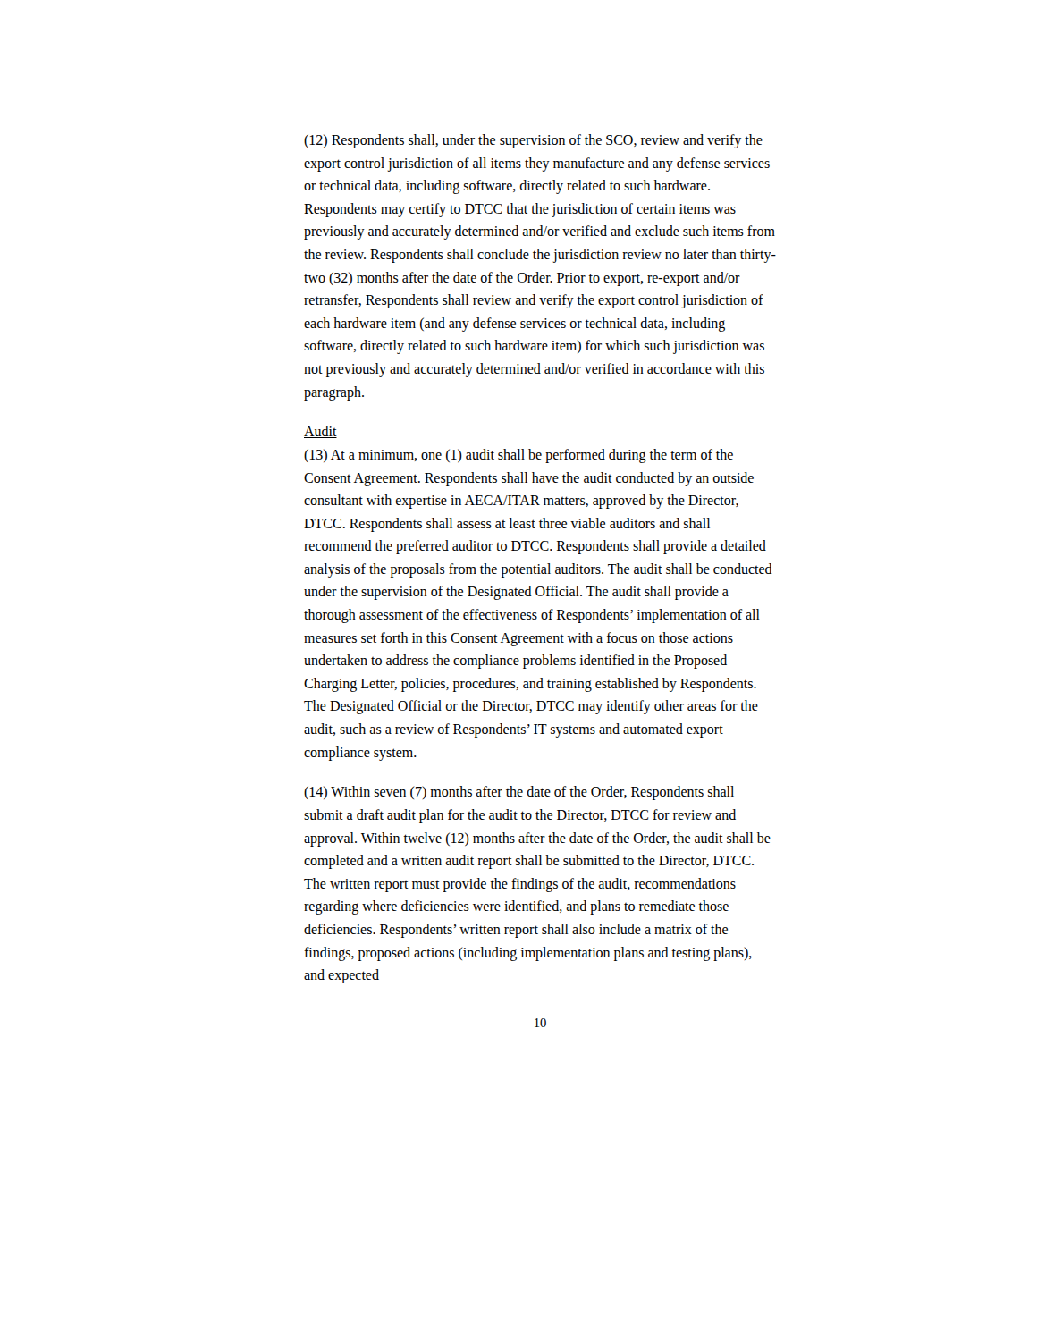(12) Respondents shall, under the supervision of the SCO, review and verify the export control jurisdiction of all items they manufacture and any defense services or technical data, including software, directly related to such hardware. Respondents may certify to DTCC that the jurisdiction of certain items was previously and accurately determined and/or verified and exclude such items from the review. Respondents shall conclude the jurisdiction review no later than thirty-two (32) months after the date of the Order. Prior to export, re-export and/or retransfer, Respondents shall review and verify the export control jurisdiction of each hardware item (and any defense services or technical data, including software, directly related to such hardware item) for which such jurisdiction was not previously and accurately determined and/or verified in accordance with this paragraph.
Audit
(13) At a minimum, one (1) audit shall be performed during the term of the Consent Agreement. Respondents shall have the audit conducted by an outside consultant with expertise in AECA/ITAR matters, approved by the Director, DTCC. Respondents shall assess at least three viable auditors and shall recommend the preferred auditor to DTCC. Respondents shall provide a detailed analysis of the proposals from the potential auditors. The audit shall be conducted under the supervision of the Designated Official. The audit shall provide a thorough assessment of the effectiveness of Respondents’ implementation of all measures set forth in this Consent Agreement with a focus on those actions undertaken to address the compliance problems identified in the Proposed Charging Letter, policies, procedures, and training established by Respondents. The Designated Official or the Director, DTCC may identify other areas for the audit, such as a review of Respondents’ IT systems and automated export compliance system.
(14) Within seven (7) months after the date of the Order, Respondents shall submit a draft audit plan for the audit to the Director, DTCC for review and approval. Within twelve (12) months after the date of the Order, the audit shall be completed and a written audit report shall be submitted to the Director, DTCC. The written report must provide the findings of the audit, recommendations regarding where deficiencies were identified, and plans to remediate those deficiencies. Respondents’ written report shall also include a matrix of the findings, proposed actions (including implementation plans and testing plans), and expected
10